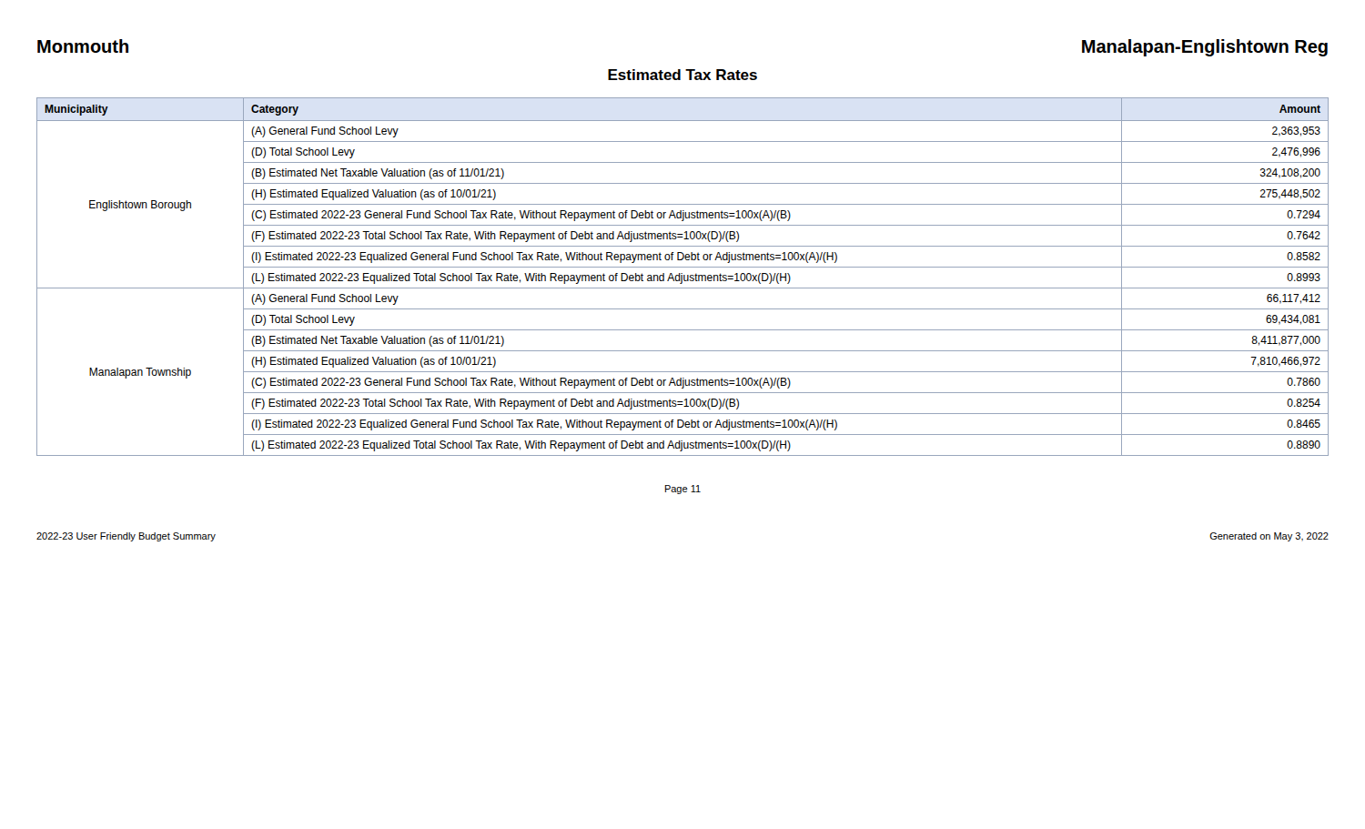Monmouth Manalapan-Englishtown Reg
Estimated Tax Rates
| Municipality | Category | Amount |
| --- | --- | --- |
| Englishtown Borough | (A) General Fund School Levy | 2,363,953 |
| (D) Total School Levy | 2,476,996 |
| (B) Estimated Net Taxable Valuation (as of 11/01/21) | 324,108,200 |
| (H) Estimated Equalized Valuation (as of 10/01/21) | 275,448,502 |
| (C) Estimated 2022-23 General Fund School Tax Rate, Without Repayment of Debt or Adjustments=100x(A)/(B) | 0.7294 |
| (F) Estimated 2022-23 Total School Tax Rate, With Repayment of Debt and Adjustments=100x(D)/(B) | 0.7642 |
| (I) Estimated 2022-23 Equalized General Fund School Tax Rate, Without Repayment of Debt or Adjustments=100x(A)/(H) | 0.8582 |
| (L) Estimated 2022-23 Equalized Total School Tax Rate, With Repayment of Debt and Adjustments=100x(D)/(H) | 0.8993 |
| Manalapan Township | (A) General Fund School Levy | 66,117,412 |
| (D) Total School Levy | 69,434,081 |
| (B) Estimated Net Taxable Valuation (as of 11/01/21) | 8,411,877,000 |
| (H) Estimated Equalized Valuation (as of 10/01/21) | 7,810,466,972 |
| (C) Estimated 2022-23 General Fund School Tax Rate, Without Repayment of Debt or Adjustments=100x(A)/(B) | 0.7860 |
| (F) Estimated 2022-23 Total School Tax Rate, With Repayment of Debt and Adjustments=100x(D)/(B) | 0.8254 |
| (I) Estimated 2022-23 Equalized General Fund School Tax Rate, Without Repayment of Debt or Adjustments=100x(A)/(H) | 0.8465 |
| (L) Estimated 2022-23 Equalized Total School Tax Rate, With Repayment of Debt and Adjustments=100x(D)/(H) | 0.8890 |
Page 11
2022-23 User Friendly Budget Summary Generated on May 3, 2022